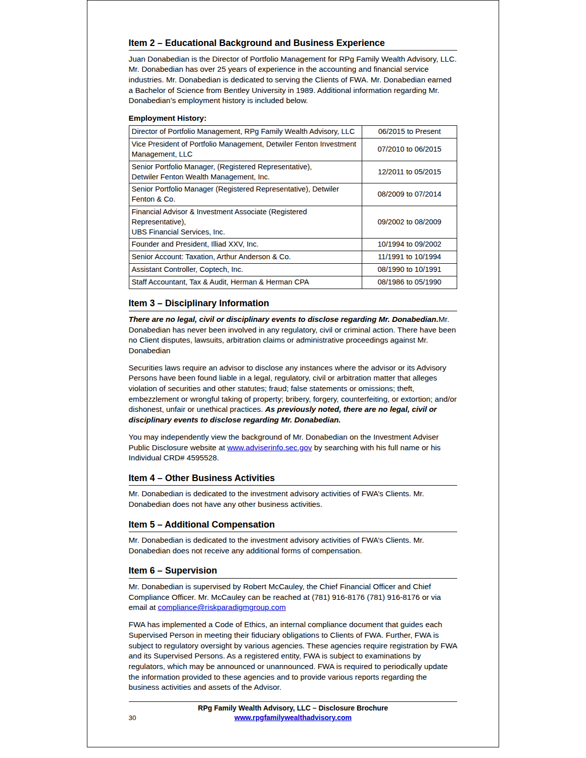Item 2 – Educational Background and Business Experience
Juan Donabedian is the Director of Portfolio Management for RPg Family Wealth Advisory, LLC. Mr. Donabedian has over 25 years of experience in the accounting and financial service industries. Mr. Donabedian is dedicated to serving the Clients of FWA. Mr. Donabedian earned a Bachelor of Science from Bentley University in 1989. Additional information regarding Mr. Donabedian’s employment history is included below.
Employment History:
| Director of Portfolio Management, RPg Family Wealth Advisory, LLC | 06/2015 to Present |
| Vice President of Portfolio Management, Detwiler Fenton Investment Management, LLC | 07/2010 to 06/2015 |
| Senior Portfolio Manager, (Registered Representative), Detwiler Fenton Wealth Management, Inc. | 12/2011 to 05/2015 |
| Senior Portfolio Manager (Registered Representative), Detwiler Fenton & Co. | 08/2009 to 07/2014 |
| Financial Advisor & Investment Associate (Registered Representative), UBS Financial Services, Inc. | 09/2002 to 08/2009 |
| Founder and President, Illiad XXV, Inc. | 10/1994 to 09/2002 |
| Senior Account: Taxation, Arthur Anderson & Co. | 11/1991 to 10/1994 |
| Assistant Controller, Coptech, Inc. | 08/1990 to 10/1991 |
| Staff Accountant, Tax & Audit, Herman & Herman CPA | 08/1986 to 05/1990 |
Item 3 – Disciplinary Information
There are no legal, civil or disciplinary events to disclose regarding Mr. Donabedian. Mr. Donabedian has never been involved in any regulatory, civil or criminal action. There have been no Client disputes, lawsuits, arbitration claims or administrative proceedings against Mr. Donabedian
Securities laws require an advisor to disclose any instances where the advisor or its Advisory Persons have been found liable in a legal, regulatory, civil or arbitration matter that alleges violation of securities and other statutes; fraud; false statements or omissions; theft, embezzlement or wrongful taking of property; bribery, forgery, counterfeiting, or extortion; and/or dishonest, unfair or unethical practices. As previously noted, there are no legal, civil or disciplinary events to disclose regarding Mr. Donabedian.
You may independently view the background of Mr. Donabedian on the Investment Adviser Public Disclosure website at www.adviserinfo.sec.gov by searching with his full name or his Individual CRD# 4595528.
Item 4 – Other Business Activities
Mr. Donabedian is dedicated to the investment advisory activities of FWA’s Clients. Mr. Donabedian does not have any other business activities.
Item 5 – Additional Compensation
Mr. Donabedian is dedicated to the investment advisory activities of FWA’s Clients. Mr. Donabedian does not receive any additional forms of compensation.
Item 6 – Supervision
Mr. Donabedian is supervised by Robert McCauley, the Chief Financial Officer and Chief Compliance Officer. Mr. McCauley can be reached at (781) 916-8176 (781) 916-8176 or via email at compliance@riskparadigmgroup.com
FWA has implemented a Code of Ethics, an internal compliance document that guides each Supervised Person in meeting their fiduciary obligations to Clients of FWA. Further, FWA is subject to regulatory oversight by various agencies. These agencies require registration by FWA and its Supervised Persons. As a registered entity, FWA is subject to examinations by regulators, which may be announced or unannounced. FWA is required to periodically update the information provided to these agencies and to provide various reports regarding the business activities and assets of the Advisor.
30
RPg Family Wealth Advisory, LLC – Disclosure Brochure
www.rpgfamilywealthadvisory.com